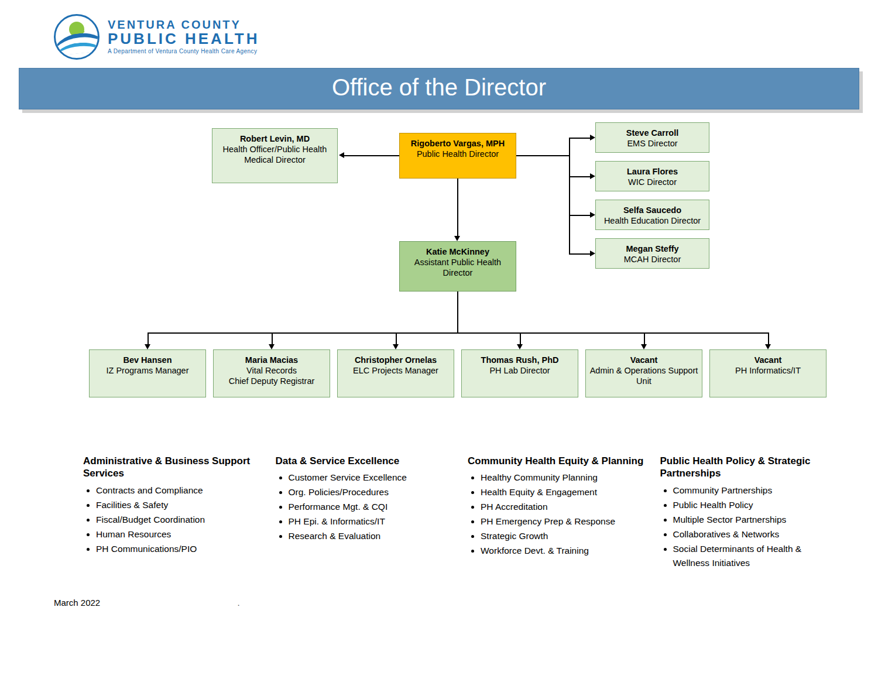VENTURA COUNTY
PUBLIC HEALTH
A Department of Ventura County Health Care Agency
Office of the Director
Rigoberto Vargas, MPH
Public Health Director
Robert Levin, MD
Health Officer/Public Health Medical Director
Katie McKinney
Assistant Public Health Director
Steve Carroll
EMS Director
Laura Flores
WIC Director
Selfa Saucedo
Health Education Director
Megan Steffy
MCAH Director
Bev Hansen
IZ Programs Manager
Maria Macias
Vital Records
Chief Deputy Registrar
Christopher Ornelas
ELC Projects Manager
Thomas Rush, PhD
PH Lab Director
Vacant
Admin & Operations Support Unit
Vacant
PH Informatics/IT
Administrative & Business Support Services
Contracts and Compliance
Facilities & Safety
Fiscal/Budget Coordination
Human Resources
PH Communications/PIO
Data & Service Excellence
Customer Service Excellence
Org. Policies/Procedures
Performance Mgt. & CQI
PH Epi. & Informatics/IT
Research & Evaluation
Community Health Equity & Planning
Healthy Community Planning
Health Equity & Engagement
PH Accreditation
PH Emergency Prep & Response
Strategic Growth
Workforce Devt. & Training
Public Health Policy & Strategic Partnerships
Community Partnerships
Public Health Policy
Multiple Sector Partnerships
Collaboratives & Networks
Social Determinants of Health & Wellness Initiatives
March 2022 .